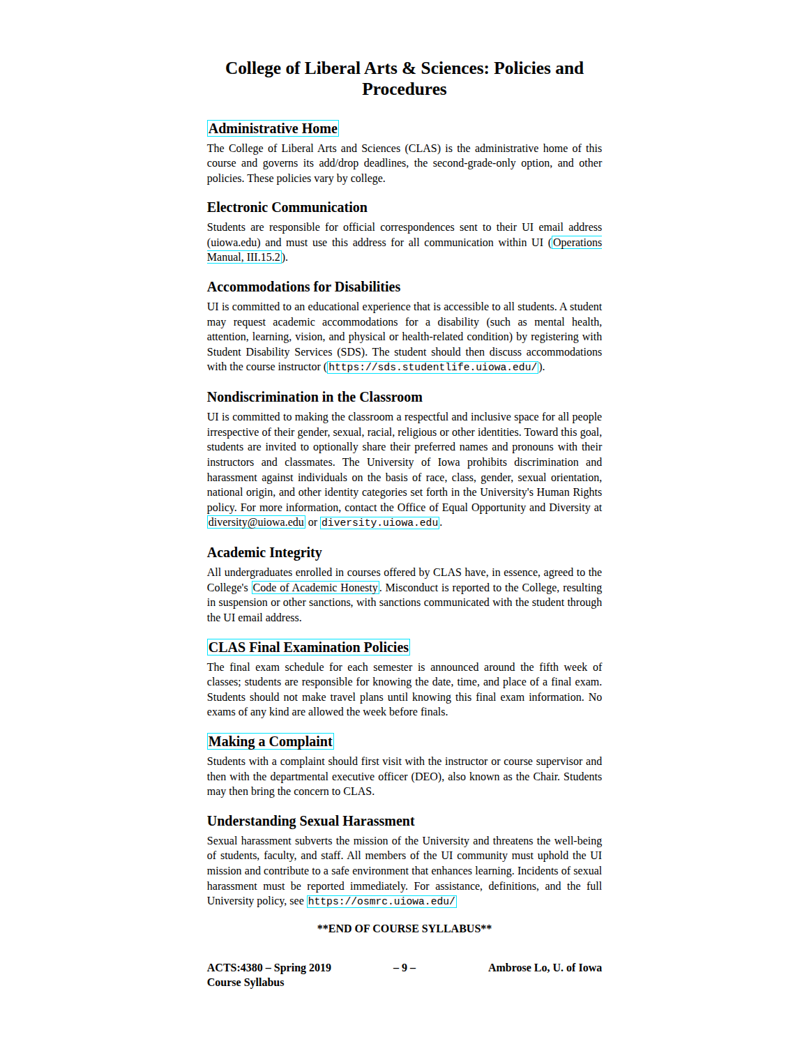College of Liberal Arts & Sciences: Policies and Procedures
Administrative Home
The College of Liberal Arts and Sciences (CLAS) is the administrative home of this course and governs its add/drop deadlines, the second-grade-only option, and other policies. These policies vary by college.
Electronic Communication
Students are responsible for official correspondences sent to their UI email address (uiowa.edu) and must use this address for all communication within UI (Operations Manual, III.15.2).
Accommodations for Disabilities
UI is committed to an educational experience that is accessible to all students. A student may request academic accommodations for a disability (such as mental health, attention, learning, vision, and physical or health-related condition) by registering with Student Disability Services (SDS). The student should then discuss accommodations with the course instructor (https://sds.studentlife.uiowa.edu/).
Nondiscrimination in the Classroom
UI is committed to making the classroom a respectful and inclusive space for all people irrespective of their gender, sexual, racial, religious or other identities. Toward this goal, students are invited to optionally share their preferred names and pronouns with their instructors and classmates. The University of Iowa prohibits discrimination and harassment against individuals on the basis of race, class, gender, sexual orientation, national origin, and other identity categories set forth in the University's Human Rights policy. For more information, contact the Office of Equal Opportunity and Diversity at diversity@uiowa.edu or diversity.uiowa.edu.
Academic Integrity
All undergraduates enrolled in courses offered by CLAS have, in essence, agreed to the College's Code of Academic Honesty. Misconduct is reported to the College, resulting in suspension or other sanctions, with sanctions communicated with the student through the UI email address.
CLAS Final Examination Policies
The final exam schedule for each semester is announced around the fifth week of classes; students are responsible for knowing the date, time, and place of a final exam. Students should not make travel plans until knowing this final exam information. No exams of any kind are allowed the week before finals.
Making a Complaint
Students with a complaint should first visit with the instructor or course supervisor and then with the departmental executive officer (DEO), also known as the Chair. Students may then bring the concern to CLAS.
Understanding Sexual Harassment
Sexual harassment subverts the mission of the University and threatens the well-being of students, faculty, and staff. All members of the UI community must uphold the UI mission and contribute to a safe environment that enhances learning. Incidents of sexual harassment must be reported immediately. For assistance, definitions, and the full University policy, see https://osmrc.uiowa.edu/
**END OF COURSE SYLLABUS**
ACTS:4380 – Spring 2019
Course Syllabus
– 9 –
Ambrose Lo, U. of Iowa